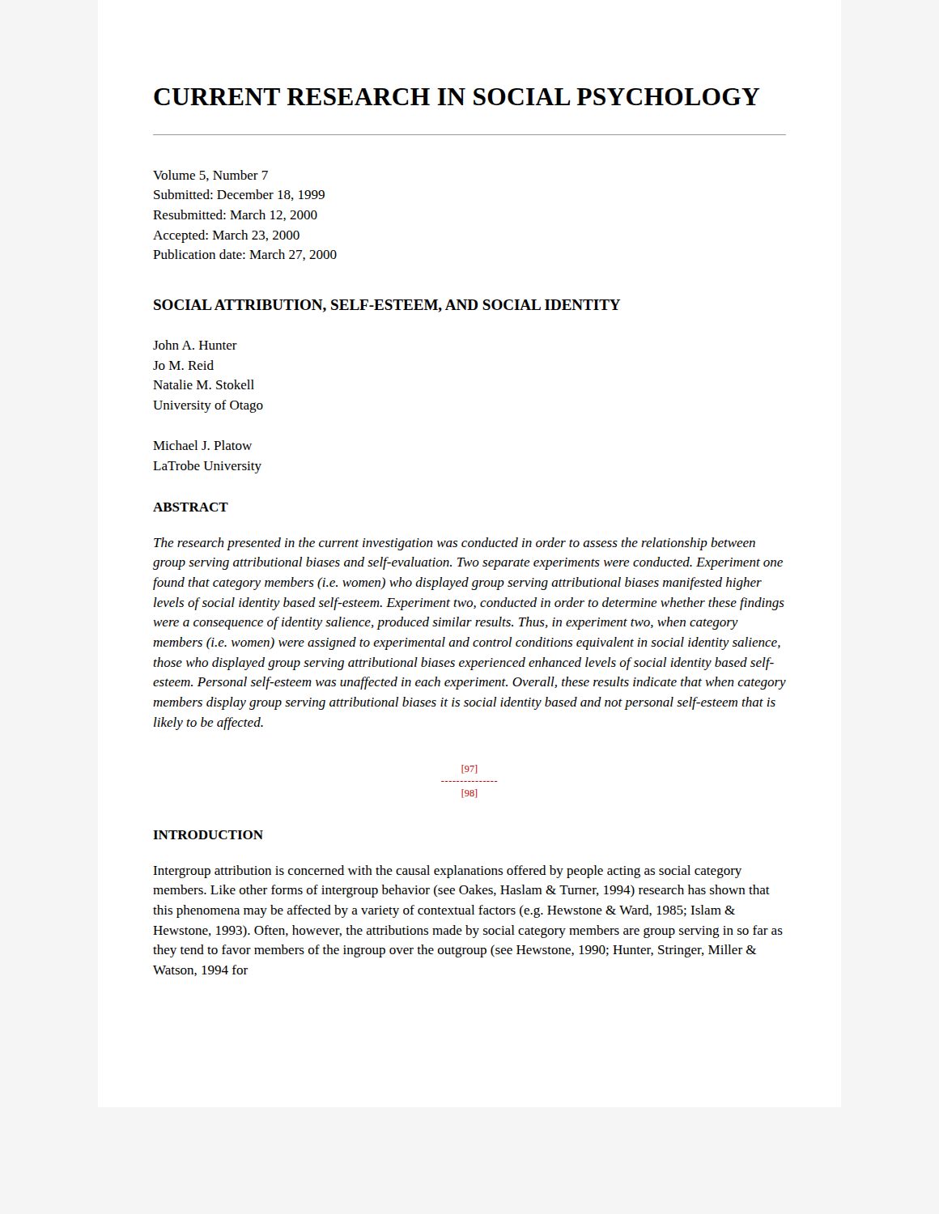CURRENT RESEARCH IN SOCIAL PSYCHOLOGY
Volume 5, Number 7
Submitted: December 18, 1999
Resubmitted: March 12, 2000
Accepted: March 23, 2000
Publication date: March 27, 2000
SOCIAL ATTRIBUTION, SELF-ESTEEM, AND SOCIAL IDENTITY
John A. Hunter
Jo M. Reid
Natalie M. Stokell
University of Otago
Michael J. Platow
LaTrobe University
ABSTRACT
The research presented in the current investigation was conducted in order to assess the relationship between group serving attributional biases and self-evaluation. Two separate experiments were conducted. Experiment one found that category members (i.e. women) who displayed group serving attributional biases manifested higher levels of social identity based self-esteem. Experiment two, conducted in order to determine whether these findings were a consequence of identity salience, produced similar results. Thus, in experiment two, when category members (i.e. women) were assigned to experimental and control conditions equivalent in social identity salience, those who displayed group serving attributional biases experienced enhanced levels of social identity based self-esteem. Personal self-esteem was unaffected in each experiment. Overall, these results indicate that when category members display group serving attributional biases it is social identity based and not personal self-esteem that is likely to be affected.
[97] --------------- [98]
INTRODUCTION
Intergroup attribution is concerned with the causal explanations offered by people acting as social category members. Like other forms of intergroup behavior (see Oakes, Haslam & Turner, 1994) research has shown that this phenomena may be affected by a variety of contextual factors (e.g. Hewstone & Ward, 1985; Islam & Hewstone, 1993). Often, however, the attributions made by social category members are group serving in so far as they tend to favor members of the ingroup over the outgroup (see Hewstone, 1990; Hunter, Stringer, Miller & Watson, 1994 for